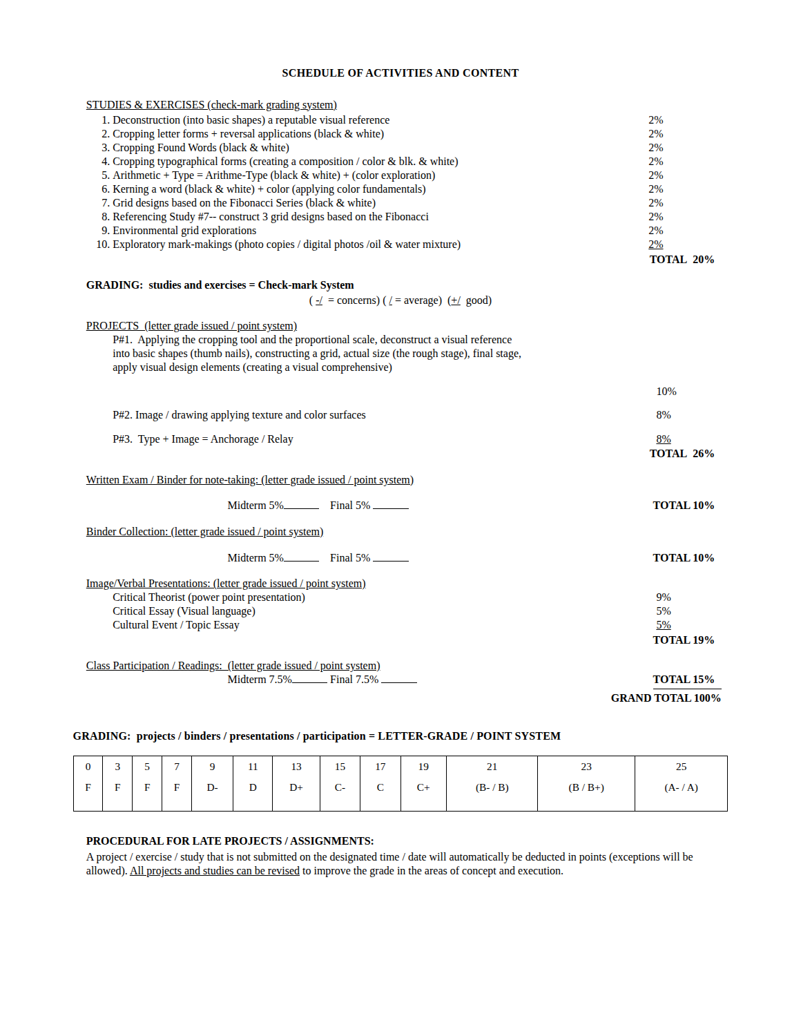SCHEDULE OF ACTIVITIES AND CONTENT
STUDIES & EXERCISES (check-mark grading system)
Deconstruction (into basic shapes) a reputable visual reference
2%
Cropping letter forms + reversal applications (black & white)
2%
Cropping Found Words (black & white)
2%
Cropping typographical forms (creating a composition / color & blk. & white)
2%
Arithmetic + Type = Arithme-Type (black & white) + (color exploration)
2%
Kerning a word (black & white) + color (applying color fundamentals)
2%
Grid designs based on the Fibonacci Series (black & white)
2%
Referencing Study #7-- construct 3 grid designs based on the Fibonacci
2%
Environmental grid explorations
2%
Exploratory mark-makings (photo copies / digital photos /oil & water mixture)
2%
TOTAL 20%
GRADING: studies and exercises = Check-mark System
( -/ = concerns) ( / = average) (+/ good)
PROJECTS (letter grade issued / point system)
P#1. Applying the cropping tool and the proportional scale, deconstruct a visual reference
into basic shapes (thumb nails), constructing a grid, actual size (the rough stage), final stage,
apply visual design elements (creating a visual comprehensive)
10%
P#2. Image / drawing applying texture and color surfaces
8%
P#3. Type + Image = Anchorage / Relay
8%
TOTAL 26%
Written Exam / Binder for note-taking: (letter grade issued / point system)
Midterm 5% Final 5%
TOTAL 10%
Binder Collection: (letter grade issued / point system)
Midterm 5% Final 5%
TOTAL 10%
Image/Verbal Presentations: (letter grade issued / point system)
Critical Theorist (power point presentation)
9%
Critical Essay (Visual language)
5%
Cultural Event / Topic Essay
5%
TOTAL 19%
Class Participation / Readings: (letter grade issued / point system)
Midterm 7.5% Final 7.5%
TOTAL 15%
GRAND TOTAL 100%
GRADING: projects / binders / presentations / participation = LETTER-GRADE / POINT SYSTEM
| 0 | 3 | 5 | 7 | 9 | 11 | 13 | 15 | 17 | 19 | 21 | 23 | 25 |
| F | F | F | F | D- | D | D+ | C- | C | C+ | (B- / B) | (B / B+) | (A- / A) |
PROCEDURAL FOR LATE PROJECTS / ASSIGNMENTS:
A project / exercise / study that is not submitted on the designated time / date will automatically be deducted in points (exceptions will be allowed). All projects and studies can be revised to improve the grade in the areas of concept and execution.